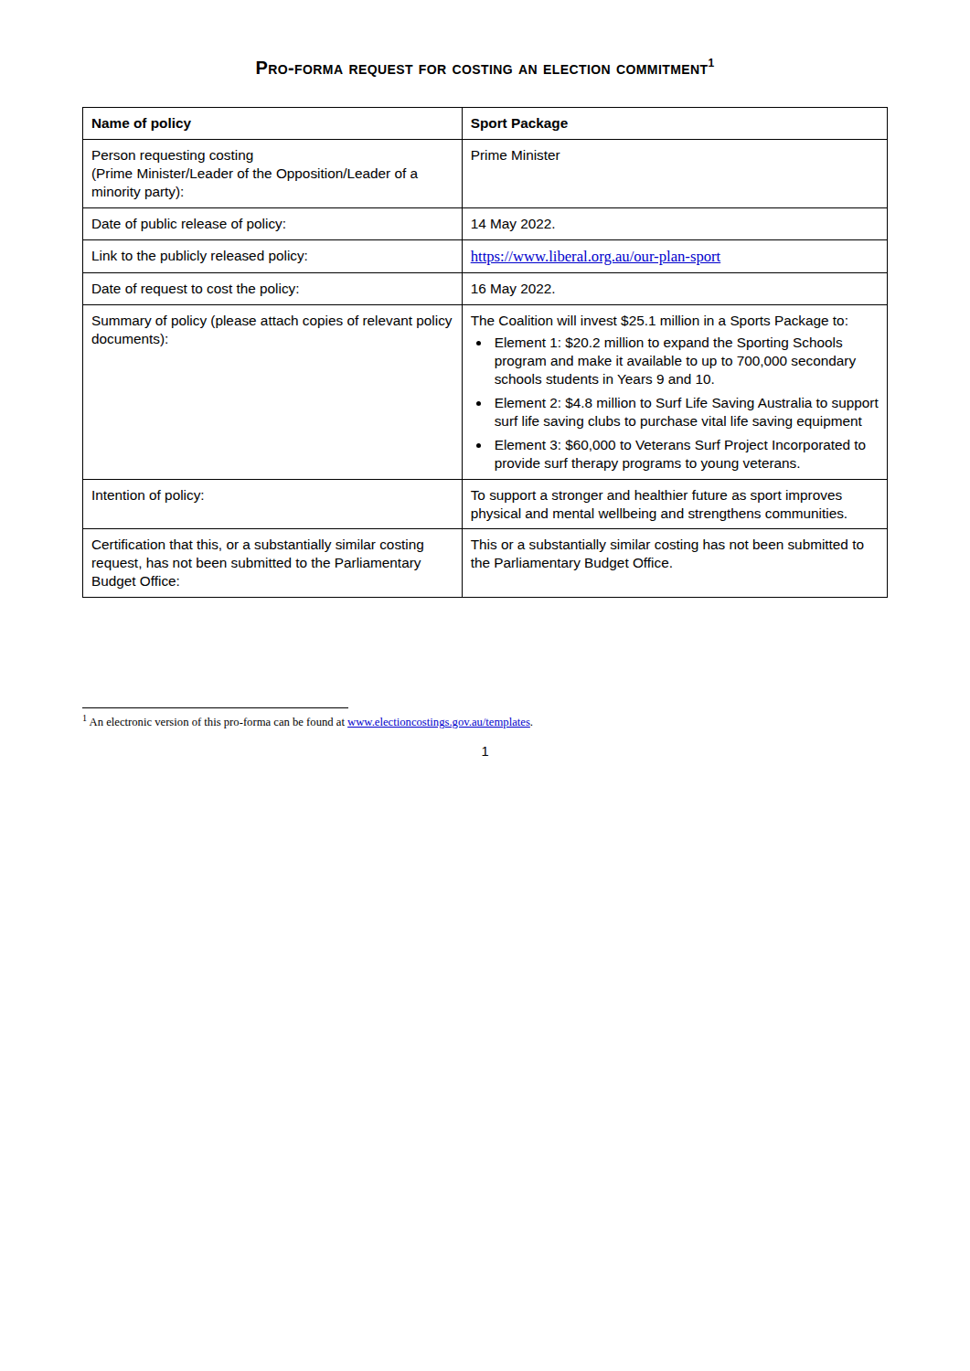Pro-forma request for costing an election commitment1
| Name of policy | Sport Package |
| Person requesting costing (Prime Minister/Leader of the Opposition/Leader of a minority party): | Prime Minister |
| Date of public release of policy: | 14 May 2022. |
| Link to the publicly released policy: | https://www.liberal.org.au/our-plan-sport |
| Date of request to cost the policy: | 16 May 2022. |
| Summary of policy (please attach copies of relevant policy documents): | The Coalition will invest $25.1 million in a Sports Package to: Element 1: $20.2 million to expand the Sporting Schools program and make it available to up to 700,000 secondary schools students in Years 9 and 10. Element 2: $4.8 million to Surf Life Saving Australia to support surf life saving clubs to purchase vital life saving equipment Element 3: $60,000 to Veterans Surf Project Incorporated to provide surf therapy programs to young veterans. |
| Intention of policy: | To support a stronger and healthier future as sport improves physical and mental wellbeing and strengthens communities. |
| Certification that this, or a substantially similar costing request, has not been submitted to the Parliamentary Budget Office: | This or a substantially similar costing has not been submitted to the Parliamentary Budget Office. |
1 An electronic version of this pro-forma can be found at www.electioncostings.gov.au/templates.
1